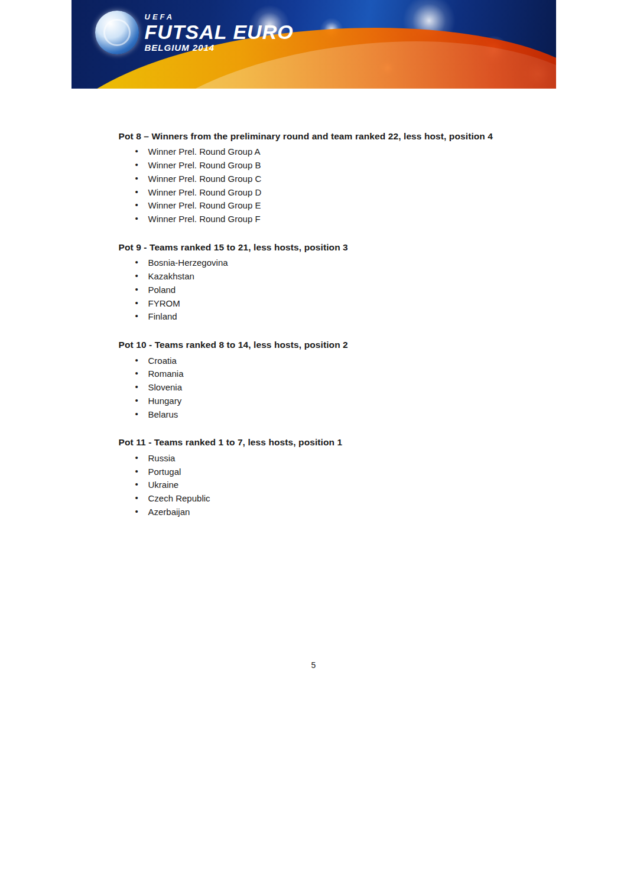UEFA
FUTSAL EURO
BELGIUM 2014
Pot 8 – Winners from the preliminary round and team ranked 22, less host, position 4
Winner Prel. Round Group A
Winner Prel. Round Group B
Winner Prel. Round Group C
Winner Prel. Round Group D
Winner Prel. Round Group E
Winner Prel. Round Group F
Pot 9 - Teams ranked 15 to 21, less hosts, position 3
Bosnia-Herzegovina
Kazakhstan
Poland
FYROM
Finland
Pot 10 - Teams ranked 8 to 14, less hosts, position 2
Croatia
Romania
Slovenia
Hungary
Belarus
Pot 11 - Teams ranked 1 to 7, less hosts, position 1
Russia
Portugal
Ukraine
Czech Republic
Azerbaijan
5